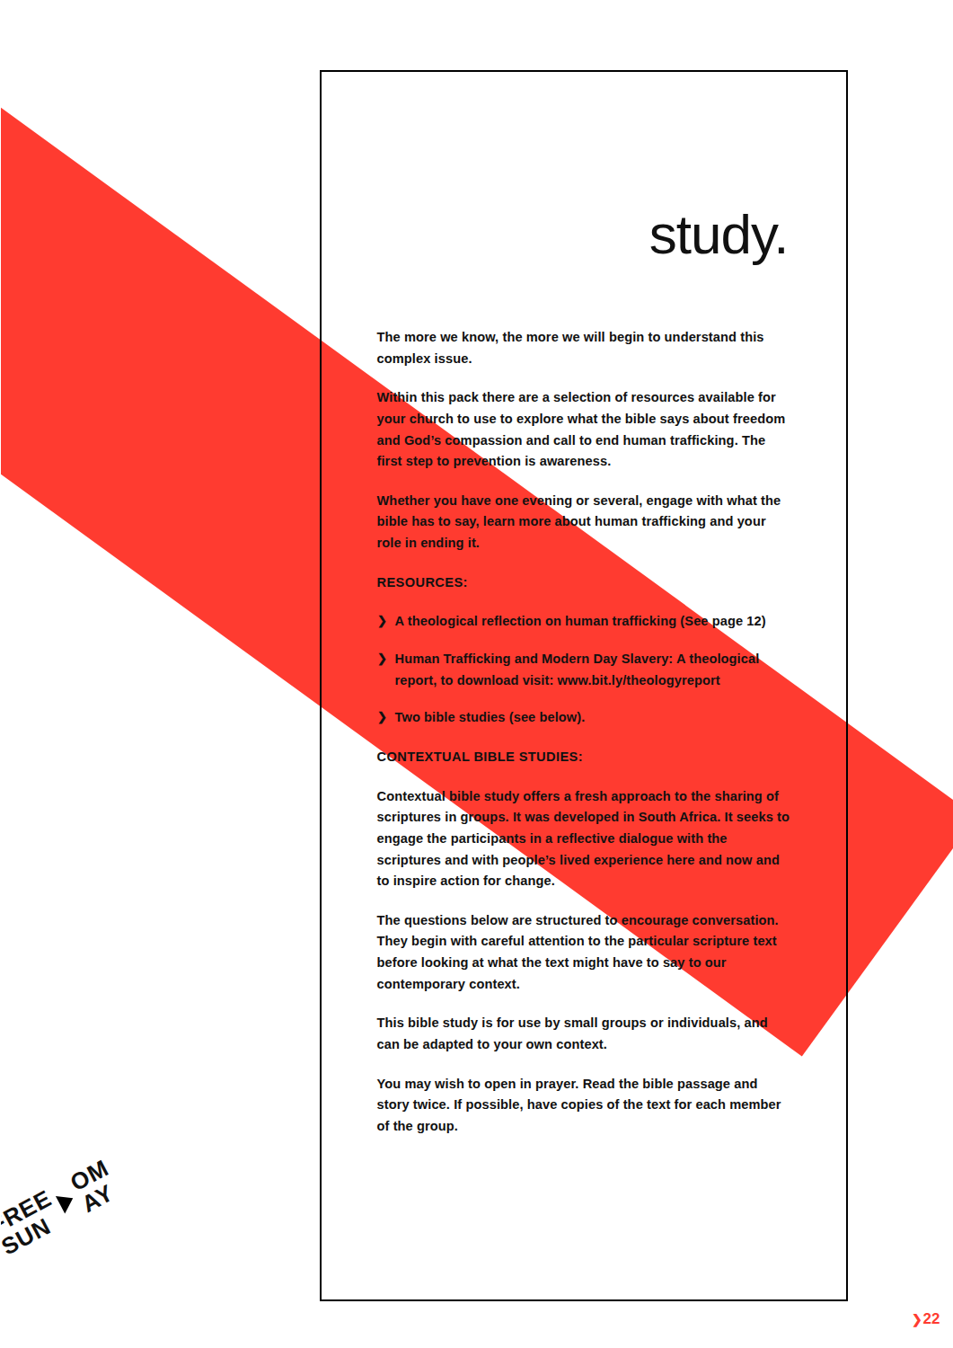study.
The more we know, the more we will begin to understand this complex issue.
Within this pack there are a selection of resources available for your church to use to explore what the bible says about freedom and God’s compassion and call to end human trafficking. The first step to prevention is awareness.
Whether you have one evening or several, engage with what the bible has to say, learn more about human trafficking and your role in ending it.
RESOURCES:
A theological reflection on human trafficking (See page 12)
Human Trafficking and Modern Day Slavery: A theological report, to download visit: www.bit.ly/theologyreport
Two bible studies (see below).
CONTEXTUAL BIBLE STUDIES:
Contextual bible study offers a fresh approach to the sharing of scriptures in groups. It was developed in South Africa. It seeks to engage the participants in a reflective dialogue with the scriptures and with people’s lived experience here and now and to inspire action for change.
The questions below are structured to encourage conversation. They begin with careful attention to the particular scripture text before looking at what the text might have to say to our contemporary context.
This bible study is for use by small groups or individuals, and can be adapted to your own context.
You may wish to open in prayer. Read the bible passage and story twice. If possible, have copies of the text for each member of the group.
FREE SUN
OM AY
❯22